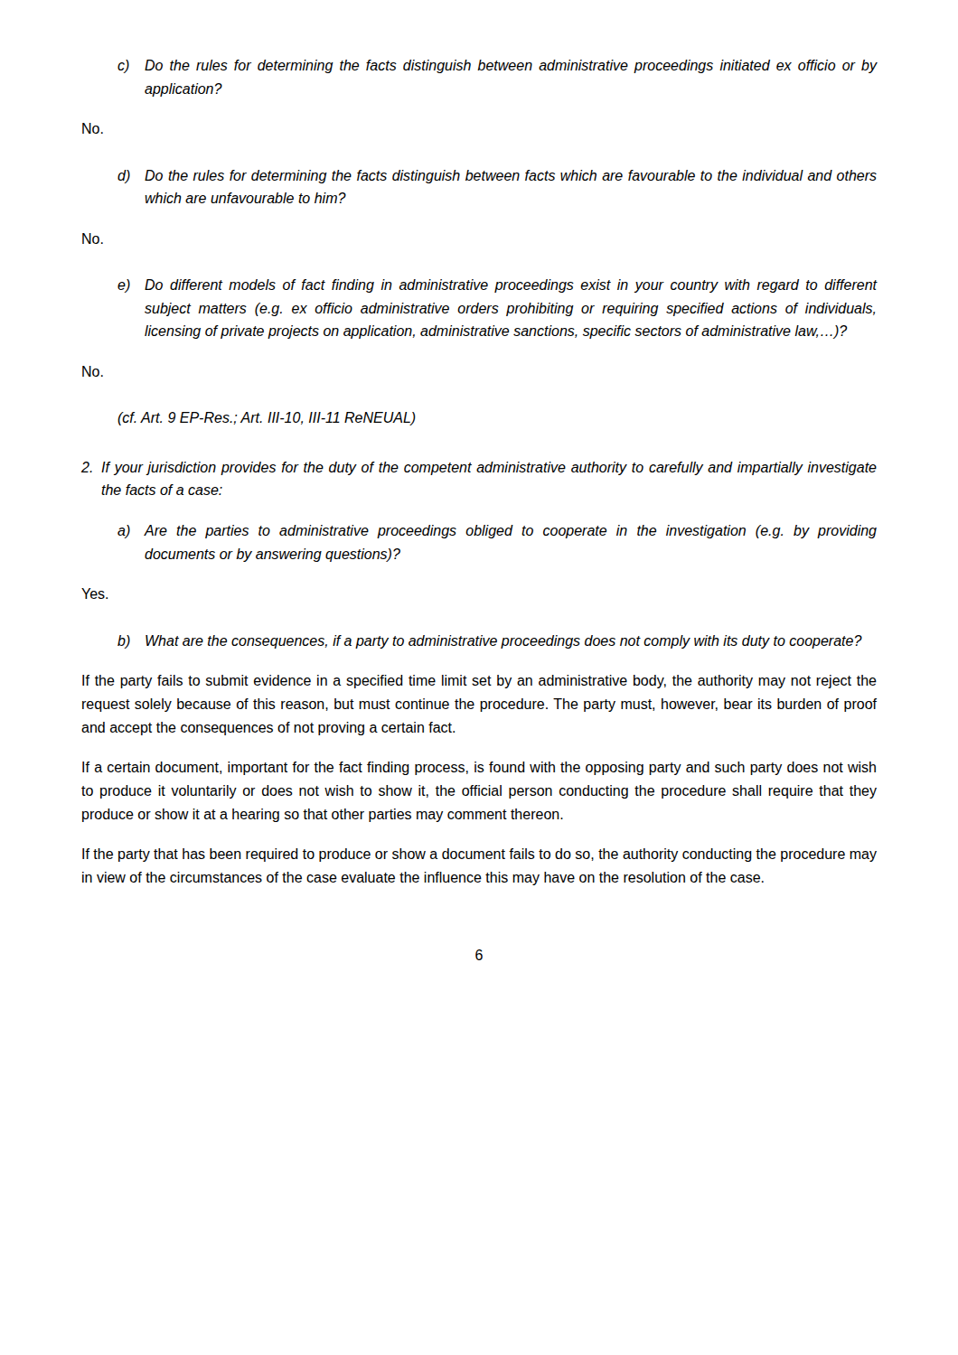c)
Do the rules for determining the facts distinguish between administrative proceedings initiated ex officio or by application?
No.
d)
Do the rules for determining the facts distinguish between facts which are favourable to the individual and others which are unfavourable to him?
No.
e)
Do different models of fact finding in administrative proceedings exist in your country with regard to different subject matters (e.g. ex officio administrative orders prohibiting or requiring specified actions of individuals, licensing of private projects on application, administrative sanctions, specific sectors of administrative law,…)?
No.
(cf. Art. 9 EP-Res.; Art. III-10, III-11 ReNEUAL)
2.
If your jurisdiction provides for the duty of the competent administrative authority to carefully and impartially investigate the facts of a case:
a)
Are the parties to administrative proceedings obliged to cooperate in the investigation (e.g. by providing documents or by answering questions)?
Yes.
b)
What are the consequences, if a party to administrative proceedings does not comply with its duty to cooperate?
If the party fails to submit evidence in a specified time limit set by an administrative body, the authority may not reject the request solely because of this reason, but must continue the procedure. The party must, however, bear its burden of proof and accept the consequences of not proving a certain fact.
If a certain document, important for the fact finding process, is found with the opposing party and such party does not wish to produce it voluntarily or does not wish to show it, the official person conducting the procedure shall require that they produce or show it at a hearing so that other parties may comment thereon.
If the party that has been required to produce or show a document fails to do so, the authority conducting the procedure may in view of the circumstances of the case evaluate the influence this may have on the resolution of the case.
6